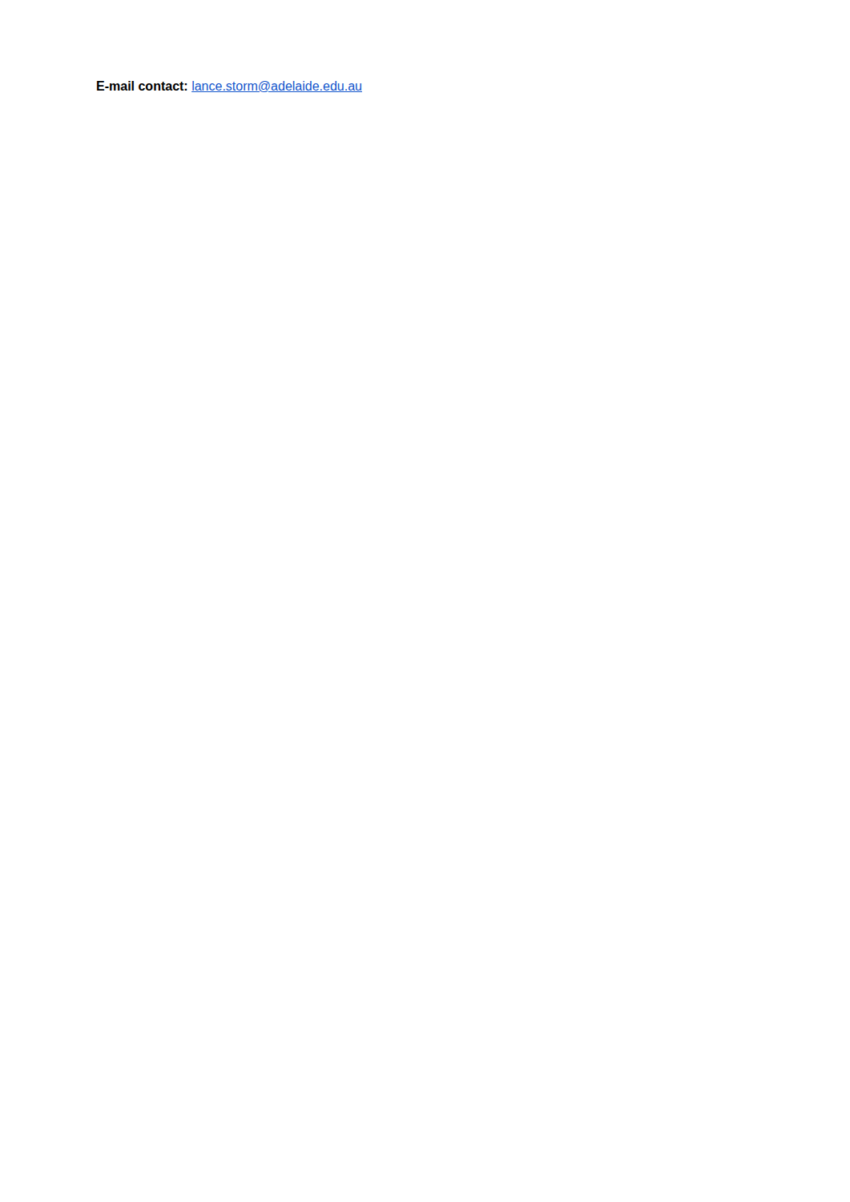E-mail contact: lance.storm@adelaide.edu.au